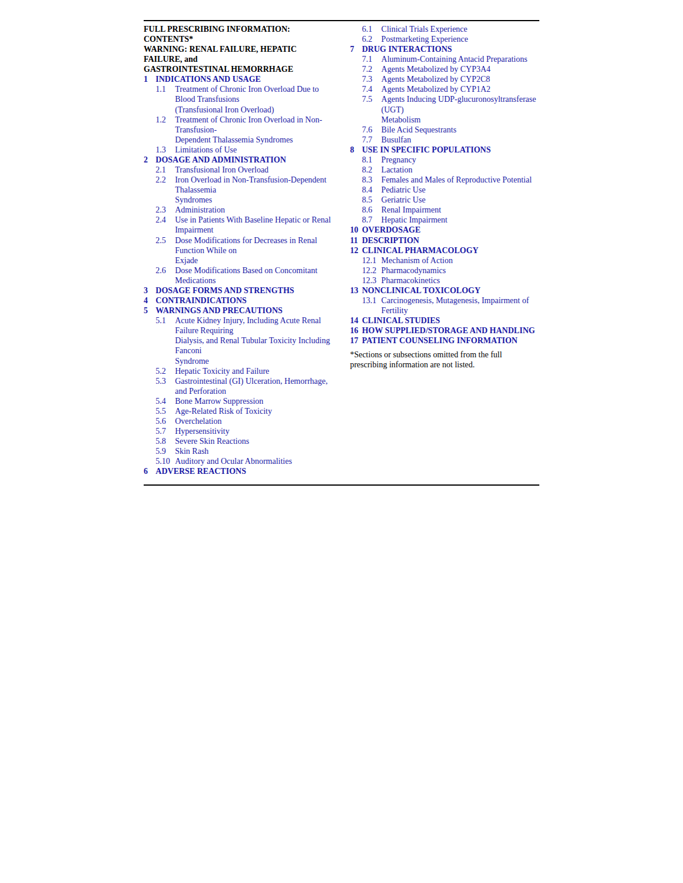FULL PRESCRIBING INFORMATION: CONTENTS*
WARNING: RENAL FAILURE, HEPATIC FAILURE, and
GASTROINTESTINAL HEMORRHAGE
1 INDICATIONS AND USAGE
1.1 Treatment of Chronic Iron Overload Due to Blood Transfusions
(Transfusional Iron Overload)
1.2 Treatment of Chronic Iron Overload in Non-Transfusion-
Dependent Thalassemia Syndromes
1.3 Limitations of Use
2 DOSAGE AND ADMINISTRATION
2.1 Transfusional Iron Overload
2.2 Iron Overload in Non-Transfusion-Dependent Thalassemia
Syndromes
2.3 Administration
2.4 Use in Patients With Baseline Hepatic or Renal Impairment
2.5 Dose Modifications for Decreases in Renal Function While on
Exjade
2.6 Dose Modifications Based on Concomitant Medications
3 DOSAGE FORMS AND STRENGTHS
4 CONTRAINDICATIONS
5 WARNINGS AND PRECAUTIONS
5.1 Acute Kidney Injury, Including Acute Renal Failure Requiring
Dialysis, and Renal Tubular Toxicity Including Fanconi
Syndrome
5.2 Hepatic Toxicity and Failure
5.3 Gastrointestinal (GI) Ulceration, Hemorrhage, and Perforation
5.4 Bone Marrow Suppression
5.5 Age-Related Risk of Toxicity
5.6 Overchelation
5.7 Hypersensitivity
5.8 Severe Skin Reactions
5.9 Skin Rash
5.10 Auditory and Ocular Abnormalities
6 ADVERSE REACTIONS
6.1 Clinical Trials Experience
6.2 Postmarketing Experience
7 DRUG INTERACTIONS
7.1 Aluminum-Containing Antacid Preparations
7.2 Agents Metabolized by CYP3A4
7.3 Agents Metabolized by CYP2C8
7.4 Agents Metabolized by CYP1A2
7.5 Agents Inducing UDP-glucuronosyltransferase (UGT)
Metabolism
7.6 Bile Acid Sequestrants
7.7 Busulfan
8 USE IN SPECIFIC POPULATIONS
8.1 Pregnancy
8.2 Lactation
8.3 Females and Males of Reproductive Potential
8.4 Pediatric Use
8.5 Geriatric Use
8.6 Renal Impairment
8.7 Hepatic Impairment
10 OVERDOSAGE
11 DESCRIPTION
12 CLINICAL PHARMACOLOGY
12.1 Mechanism of Action
12.2 Pharmacodynamics
12.3 Pharmacokinetics
13 NONCLINICAL TOXICOLOGY
13.1 Carcinogenesis, Mutagenesis, Impairment of Fertility
14 CLINICAL STUDIES
16 HOW SUPPLIED/STORAGE AND HANDLING
17 PATIENT COUNSELING INFORMATION
*Sections or subsections omitted from the full prescribing information are not listed.